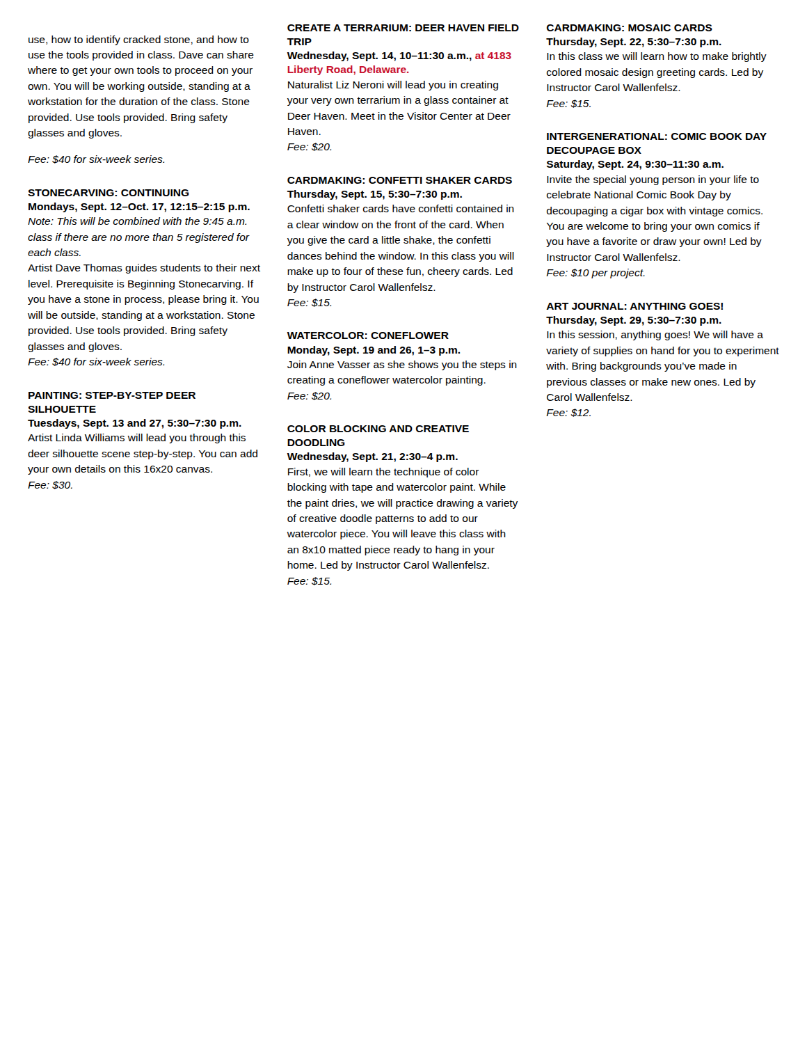use, how to identify cracked stone, and how to use the tools provided in class. Dave can share where to get your own tools to proceed on your own. You will be working outside, standing at a workstation for the duration of the class. Stone provided. Use tools provided. Bring safety glasses and gloves.
Fee: $40 for six-week series.
Stonecarving: Continuing
Mondays, Sept. 12–Oct. 17, 12:15–2:15 p.m.
Note: This will be combined with the 9:45 a.m. class if there are no more than 5 registered for each class.
Artist Dave Thomas guides students to their next level. Prerequisite is Beginning Stonecarving. If you have a stone in process, please bring it. You will be outside, standing at a workstation. Stone provided. Use tools provided. Bring safety glasses and gloves.
Fee: $40 for six-week series.
Painting: Step-by-Step Deer Silhouette
Tuesdays, Sept. 13 and 27, 5:30–7:30 p.m.
Artist Linda Williams will lead you through this deer silhouette scene step-by-step. You can add your own details on this 16x20 canvas.
Fee: $30.
Create a Terrarium: Deer Haven Field Trip
Wednesday, Sept. 14, 10–11:30 a.m., at 4183 Liberty Road, Delaware.
Naturalist Liz Neroni will lead you in creating your very own terrarium in a glass container at Deer Haven. Meet in the Visitor Center at Deer Haven.
Fee: $20.
Cardmaking: Confetti Shaker Cards
Thursday, Sept. 15, 5:30–7:30 p.m.
Confetti shaker cards have confetti contained in a clear window on the front of the card. When you give the card a little shake, the confetti dances behind the window. In this class you will make up to four of these fun, cheery cards. Led by Instructor Carol Wallenfelsz.
Fee: $15.
Watercolor: Coneflower
Monday, Sept. 19 and 26, 1–3 p.m.
Join Anne Vasser as she shows you the steps in creating a coneflower watercolor painting.
Fee: $20.
Color Blocking and Creative Doodling
Wednesday, Sept. 21, 2:30–4 p.m.
First, we will learn the technique of color blocking with tape and watercolor paint. While the paint dries, we will practice drawing a variety of creative doodle patterns to add to our watercolor piece. You will leave this class with an 8x10 matted piece ready to hang in your home. Led by Instructor Carol Wallenfelsz.
Fee: $15.
Cardmaking: Mosaic Cards
Thursday, Sept. 22, 5:30–7:30 p.m.
In this class we will learn how to make brightly colored mosaic design greeting cards. Led by Instructor Carol Wallenfelsz.
Fee: $15.
Intergenerational: Comic Book Day Decoupage Box
Saturday, Sept. 24, 9:30–11:30 a.m.
Invite the special young person in your life to celebrate National Comic Book Day by decoupaging a cigar box with vintage comics. You are welcome to bring your own comics if you have a favorite or draw your own! Led by Instructor Carol Wallenfelsz.
Fee: $10 per project.
Art Journal: Anything Goes!
Thursday, Sept. 29, 5:30–7:30 p.m.
In this session, anything goes! We will have a variety of supplies on hand for you to experiment with. Bring backgrounds you’ve made in previous classes or make new ones. Led by Carol Wallenfelsz.
Fee: $12.